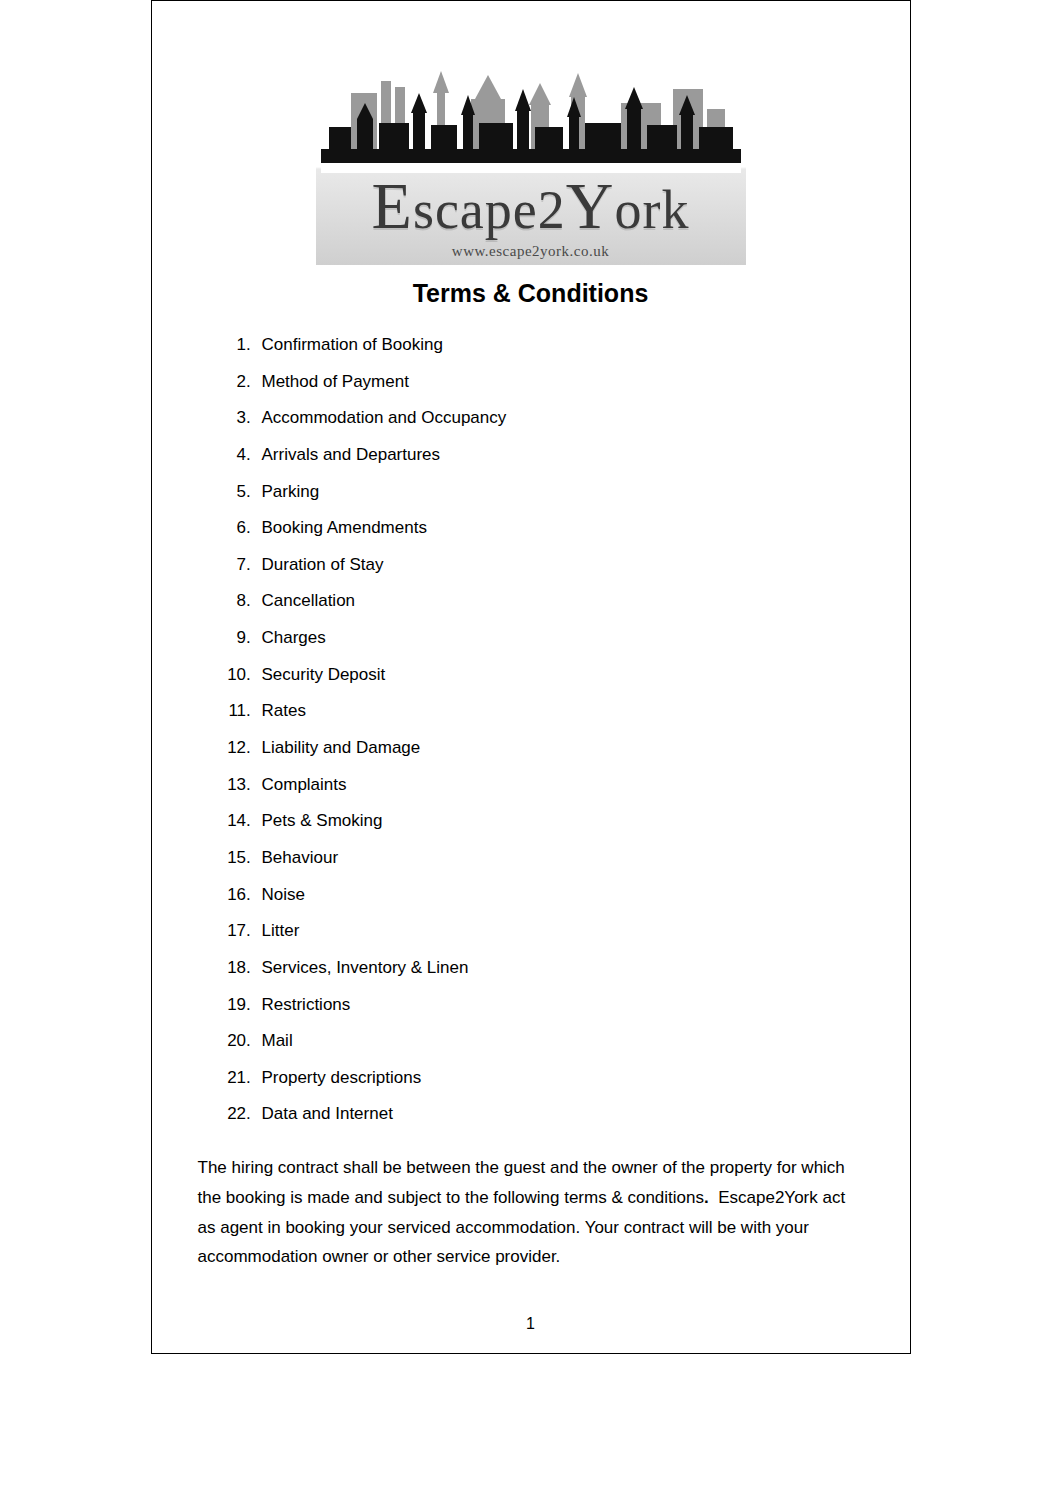Escape2York
www.escape2york.co.uk
Terms & Conditions
Confirmation of Booking
Method of Payment
Accommodation and Occupancy
Arrivals and Departures
Parking
Booking Amendments
Duration of Stay
Cancellation
Charges
Security Deposit
Rates
Liability and Damage
Complaints
Pets & Smoking
Behaviour
Noise
Litter
Services, Inventory & Linen
Restrictions
Mail
Property descriptions
Data and Internet
The hiring contract shall be between the guest and the owner of the property for which the booking is made and subject to the following terms & conditions. Escape2York act as agent in booking your serviced accommodation. Your contract will be with your accommodation owner or other service provider.
1